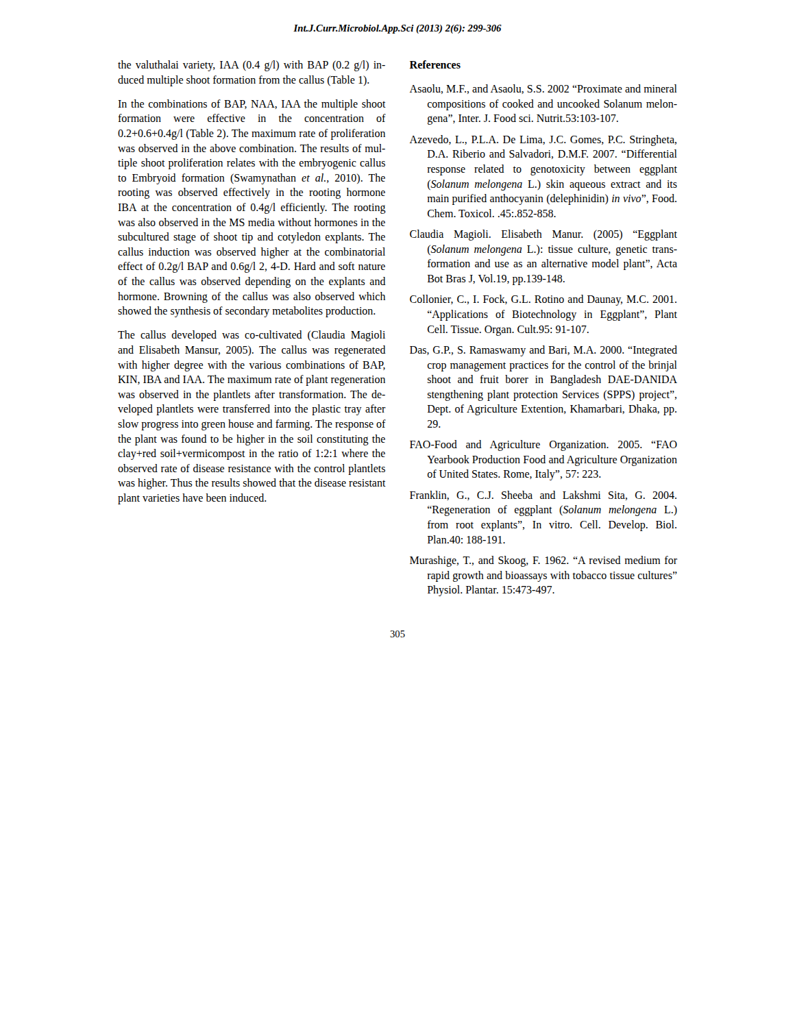Int.J.Curr.Microbiol.App.Sci (2013) 2(6): 299-306
the valuthalai variety, IAA (0.4 g/l) with BAP (0.2 g/l) induced multiple shoot formation from the callus (Table 1).
In the combinations of BAP, NAA, IAA the multiple shoot formation were effective in the concentration of 0.2+0.6+0.4g/l (Table 2). The maximum rate of proliferation was observed in the above combination. The results of multiple shoot proliferation relates with the embryogenic callus to Embryoid formation (Swamynathan et al., 2010). The rooting was observed effectively in the rooting hormone IBA at the concentration of 0.4g/l efficiently. The rooting was also observed in the MS media without hormones in the subcultured stage of shoot tip and cotyledon explants. The callus induction was observed higher at the combinatorial effect of 0.2g/l BAP and 0.6g/l 2, 4-D. Hard and soft nature of the callus was observed depending on the explants and hormone. Browning of the callus was also observed which showed the synthesis of secondary metabolites production.
The callus developed was co-cultivated (Claudia Magioli and Elisabeth Mansur, 2005). The callus was regenerated with higher degree with the various combinations of BAP, KIN, IBA and IAA. The maximum rate of plant regeneration was observed in the plantlets after transformation. The developed plantlets were transferred into the plastic tray after slow progress into green house and farming. The response of the plant was found to be higher in the soil constituting the clay+red soil+vermicompost in the ratio of 1:2:1 where the observed rate of disease resistance with the control plantlets was higher. Thus the results showed that the disease resistant plant varieties have been induced.
References
Asaolu, M.F., and Asaolu, S.S. 2002 “Proximate and mineral compositions of cooked and uncooked Solanum melongena”, Inter. J. Food sci. Nutrit.53:103-107.
Azevedo, L., P.L.A. De Lima, J.C. Gomes, P.C. Stringheta, D.A. Riberio and Salvadori, D.M.F. 2007. “Differential response related to genotoxicity between eggplant (Solanum melongena L.) skin aqueous extract and its main purified anthocyanin (delephinidin) in vivo”, Food. Chem. Toxicol. .45:.852-858.
Claudia Magioli. Elisabeth Manur. (2005) “Eggplant (Solanum melongena L.): tissue culture, genetic transformation and use as an alternative model plant”, Acta Bot Bras J, Vol.19, pp.139-148.
Collonier, C., I. Fock, G.L. Rotino and Daunay, M.C. 2001. “Applications of Biotechnology in Eggplant”, Plant Cell. Tissue. Organ. Cult.95: 91-107.
Das, G.P., S. Ramaswamy and Bari, M.A. 2000. “Integrated crop management practices for the control of the brinjal shoot and fruit borer in Bangladesh DAE-DANIDA stengthening plant protection Services (SPPS) project”, Dept. of Agriculture Extention, Khamarbari, Dhaka, pp. 29.
FAO-Food and Agriculture Organization. 2005. “FAO Yearbook Production Food and Agriculture Organization of United States. Rome, Italy”, 57: 223.
Franklin, G., C.J. Sheeba and Lakshmi Sita, G. 2004. “Regeneration of eggplant (Solanum melongena L.) from root explants”, In vitro. Cell. Develop. Biol. Plan.40: 188-191.
Murashige, T., and Skoog, F. 1962. “A revised medium for rapid growth and bioassays with tobacco tissue cultures” Physiol. Plantar. 15:473-497.
305